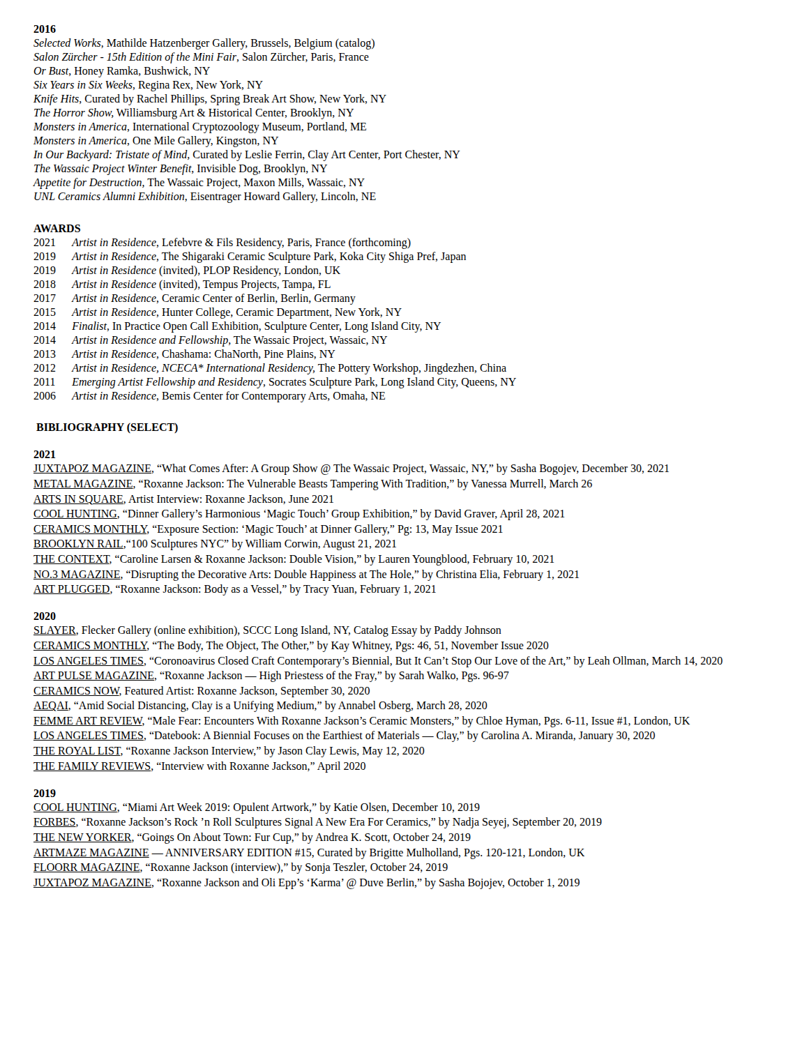2016
Selected Works, Mathilde Hatzenberger Gallery, Brussels, Belgium (catalog)
Salon Zürcher - 15th Edition of the Mini Fair, Salon Zürcher, Paris, France
Or Bust, Honey Ramka, Bushwick, NY
Six Years in Six Weeks, Regina Rex, New York, NY
Knife Hits, Curated by Rachel Phillips, Spring Break Art Show, New York, NY
The Horror Show, Williamsburg Art & Historical Center, Brooklyn, NY
Monsters in America, International Cryptozoology Museum, Portland, ME
Monsters in America, One Mile Gallery, Kingston, NY
In Our Backyard: Tristate of Mind, Curated by Leslie Ferrin, Clay Art Center, Port Chester, NY
The Wassaic Project Winter Benefit, Invisible Dog, Brooklyn, NY
Appetite for Destruction, The Wassaic Project, Maxon Mills, Wassaic, NY
UNL Ceramics Alumni Exhibition, Eisentrager Howard Gallery, Lincoln, NE
AWARDS
2021 Artist in Residence, Lefebvre & Fils Residency, Paris, France (forthcoming)
2019 Artist in Residence, The Shigaraki Ceramic Sculpture Park, Koka City Shiga Pref, Japan
2019 Artist in Residence (invited), PLOP Residency, London, UK
2018 Artist in Residence (invited), Tempus Projects, Tampa, FL
2017 Artist in Residence, Ceramic Center of Berlin, Berlin, Germany
2015 Artist in Residence, Hunter College, Ceramic Department, New York, NY
2014 Finalist, In Practice Open Call Exhibition, Sculpture Center, Long Island City, NY
2014 Artist in Residence and Fellowship, The Wassaic Project, Wassaic, NY
2013 Artist in Residence, Chashama: ChaNorth, Pine Plains, NY
2012 Artist in Residence, NCECA* International Residency, The Pottery Workshop, Jingdezhen, China
2011 Emerging Artist Fellowship and Residency, Socrates Sculpture Park, Long Island City, Queens, NY
2006 Artist in Residence, Bemis Center for Contemporary Arts, Omaha, NE
BIBLIOGRAPHY (SELECT)
2021
JUXTAPOZ MAGAZINE, “What Comes After: A Group Show @ The Wassaic Project, Wassaic, NY,” by Sasha Bogojev, December 30, 2021
METAL MAGAZINE, “Roxanne Jackson: The Vulnerable Beasts Tampering With Tradition,” by Vanessa Murrell, March 26
ARTS IN SQUARE, Artist Interview: Roxanne Jackson, June 2021
COOL HUNTING, “Dinner Gallery’s Harmonious ‘Magic Touch’ Group Exhibition,” by David Graver, April 28, 2021
CERAMICS MONTHLY, “Exposure Section: ‘Magic Touch’ at Dinner Gallery,” Pg: 13, May Issue 2021
BROOKLYN RAIL,“100 Sculptures NYC” by William Corwin, August 21, 2021
THE CONTEXT, “Caroline Larsen & Roxanne Jackson: Double Vision,” by Lauren Youngblood, February 10, 2021
NO.3 MAGAZINE, “Disrupting the Decorative Arts: Double Happiness at The Hole,” by Christina Elia, February 1, 2021
ART PLUGGED, “Roxanne Jackson: Body as a Vessel,” by Tracy Yuan, February 1, 2021
2020
SLAYER, Flecker Gallery (online exhibition), SCCC Long Island, NY, Catalog Essay by Paddy Johnson
CERAMICS MONTHLY, “The Body, The Object, The Other,” by Kay Whitney, Pgs: 46, 51, November Issue 2020
LOS ANGELES TIMES, “Coronoavirus Closed Craft Contemporary’s Biennial, But It Can’t Stop Our Love of the Art,” by Leah Ollman, March 14, 2020
ART PULSE MAGAZINE, “Roxanne Jackson — High Priestess of the Fray,” by Sarah Walko, Pgs. 96-97
CERAMICS NOW, Featured Artist: Roxanne Jackson, September 30, 2020
AEQAI, “Amid Social Distancing, Clay is a Unifying Medium,” by Annabel Osberg, March 28, 2020
FEMME ART REVIEW, “Male Fear: Encounters With Roxanne Jackson’s Ceramic Monsters,” by Chloe Hyman, Pgs. 6-11, Issue #1, London, UK
LOS ANGELES TIMES, “Datebook: A Biennial Focuses on the Earthiest of Materials — Clay,” by Carolina A. Miranda, January 30, 2020
THE ROYAL LIST, “Roxanne Jackson Interview,” by Jason Clay Lewis, May 12, 2020
THE FAMILY REVIEWS, “Interview with Roxanne Jackson,” April 2020
2019
COOL HUNTING, “Miami Art Week 2019: Opulent Artwork,” by Katie Olsen, December 10, 2019
FORBES, “Roxanne Jackson’s Rock ’n Roll Sculptures Signal A New Era For Ceramics,” by Nadja Seyej, September 20, 2019
THE NEW YORKER, “Goings On About Town: Fur Cup,” by Andrea K. Scott, October 24, 2019
ARTMAZE MAGAZINE — ANNIVERSARY EDITION #15, Curated by Brigitte Mulholland, Pgs. 120-121, London, UK
FLOORR MAGAZINE, “Roxanne Jackson (interview),” by Sonja Teszler, October 24, 2019
JUXTAPOZ MAGAZINE, “Roxanne Jackson and Oli Epp’s ‘Karma’ @ Duve Berlin,” by Sasha Bojojev, October 1, 2019